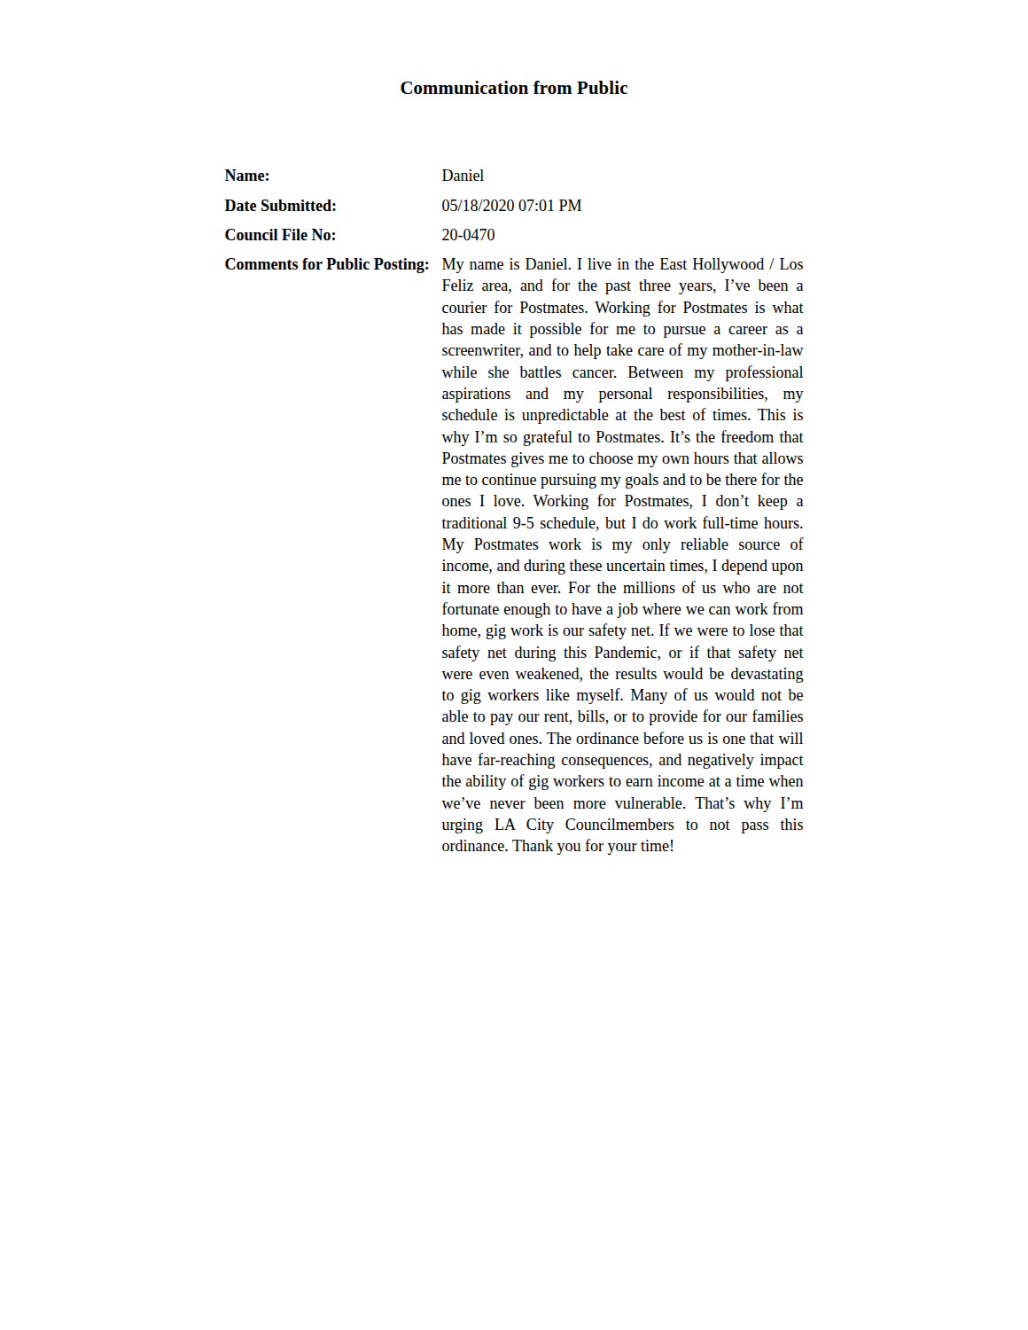Communication from Public
| Name: | Daniel |
| Date Submitted: | 05/18/2020 07:01 PM |
| Council File No: | 20-0470 |
| Comments for Public Posting: | My name is Daniel. I live in the East Hollywood / Los Feliz area, and for the past three years, I’ve been a courier for Postmates. Working for Postmates is what has made it possible for me to pursue a career as a screenwriter, and to help take care of my mother-in-law while she battles cancer. Between my professional aspirations and my personal responsibilities, my schedule is unpredictable at the best of times. This is why I’m so grateful to Postmates. It’s the freedom that Postmates gives me to choose my own hours that allows me to continue pursuing my goals and to be there for the ones I love. Working for Postmates, I don’t keep a traditional 9-5 schedule, but I do work full-time hours. My Postmates work is my only reliable source of income, and during these uncertain times, I depend upon it more than ever. For the millions of us who are not fortunate enough to have a job where we can work from home, gig work is our safety net. If we were to lose that safety net during this Pandemic, or if that safety net were even weakened, the results would be devastating to gig workers like myself. Many of us would not be able to pay our rent, bills, or to provide for our families and loved ones. The ordinance before us is one that will have far-reaching consequences, and negatively impact the ability of gig workers to earn income at a time when we’ve never been more vulnerable. That’s why I’m urging LA City Councilmembers to not pass this ordinance. Thank you for your time! |